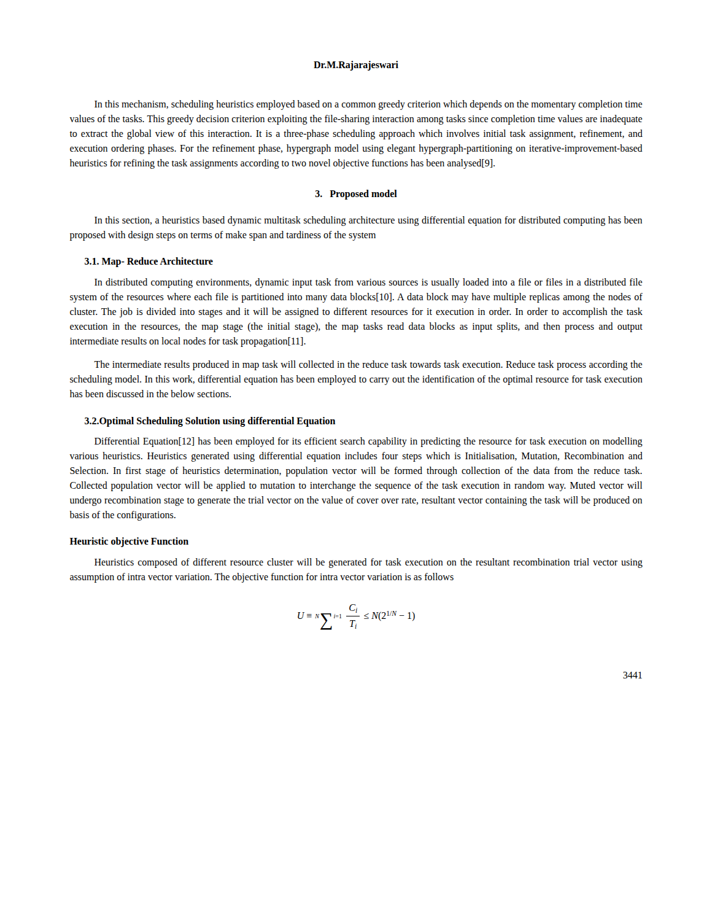Dr.M.Rajarajeswari
In this mechanism, scheduling heuristics employed based on a common greedy criterion which depends on the momentary completion time values of the tasks. This greedy decision criterion exploiting the file-sharing interaction among tasks since completion time values are inadequate to extract the global view of this interaction. It is a three-phase scheduling approach which involves initial task assignment, refinement, and execution ordering phases. For the refinement phase, hypergraph model using elegant hypergraph-partitioning on iterative-improvement-based heuristics for refining the task assignments according to two novel objective functions has been analysed[9].
3. Proposed model
In this section, a heuristics based dynamic multitask scheduling architecture using differential equation for distributed computing has been proposed with design steps on terms of make span and tardiness of the system
3.1. Map- Reduce Architecture
In distributed computing environments, dynamic input task from various sources is usually loaded into a file or files in a distributed file system of the resources where each file is partitioned into many data blocks[10]. A data block may have multiple replicas among the nodes of cluster. The job is divided into stages and it will be assigned to different resources for it execution in order. In order to accomplish the task execution in the resources, the map stage (the initial stage), the map tasks read data blocks as input splits, and then process and output intermediate results on local nodes for task propagation[11].
The intermediate results produced in map task will collected in the reduce task towards task execution. Reduce task process according the scheduling model. In this work, differential equation has been employed to carry out the identification of the optimal resource for task execution has been discussed in the below sections.
3.2.Optimal Scheduling Solution using differential Equation
Differential Equation[12] has been employed for its efficient search capability in predicting the resource for task execution on modelling various heuristics. Heuristics generated using differential equation includes four steps which is Initialisation, Mutation, Recombination and Selection. In first stage of heuristics determination, population vector will be formed through collection of the data from the reduce task. Collected population vector will be applied to mutation to interchange the sequence of the task execution in random way. Muted vector will undergo recombination stage to generate the trial vector on the value of cover over rate, resultant vector containing the task will be produced on basis of the configurations.
Heuristic objective Function
Heuristics composed of different resource cluster will be generated for task execution on the resultant recombination trial vector using assumption of intra vector variation. The objective function for intra vector variation is as follows
U ≡ N∑i=1 Ci Ti ≤ N(21/N − 1)
3441